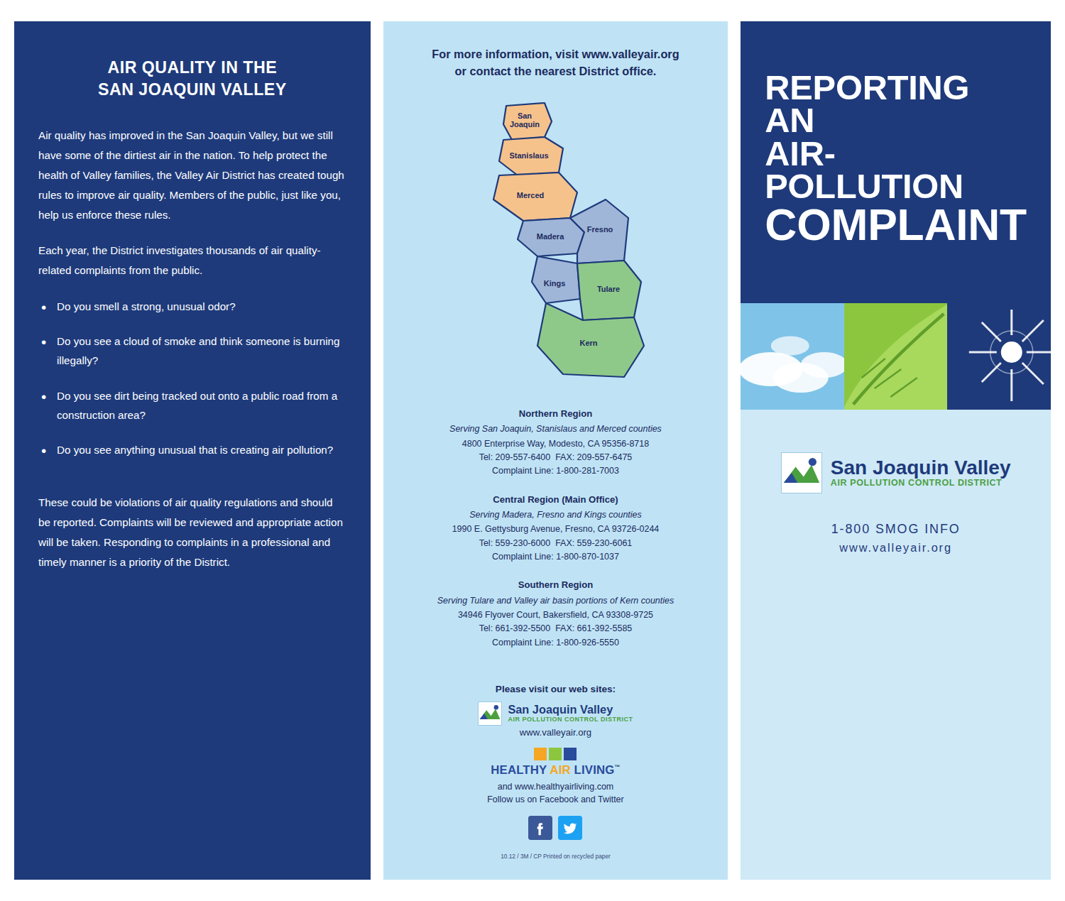AIR QUALITY IN THE
SAN JOAQUIN VALLEY
Air quality has improved in the San Joaquin Valley, but we still have some of the dirtiest air in the nation. To help protect the health of Valley families, the Valley Air District has created tough rules to improve air quality. Members of the public, just like you, help us enforce these rules.
Each year, the District investigates thousands of air quality-related complaints from the public.
Do you smell a strong, unusual odor?
Do you see a cloud of smoke and think someone is burning illegally?
Do you see dirt being tracked out onto a public road from a construction area?
Do you see anything unusual that is creating air pollution?
These could be violations of air quality regulations and should be reported. Complaints will be reviewed and appropriate action will be taken. Responding to complaints in a professional and timely manner is a priority of the District.
For more information, visit www.valleyair.org
or contact the nearest District office.
San Joaquin Stanislaus Merced Madera Fresno Kings Tulare Kern
Northern Region
Serving San Joaquin, Stanislaus and Merced counties
4800 Enterprise Way, Modesto, CA 95356-8718
Tel: 209-557-6400 FAX: 209-557-6475
Complaint Line: 1-800-281-7003
Central Region (Main Office)
Serving Madera, Fresno and Kings counties
1990 E. Gettysburg Avenue, Fresno, CA 93726-0244
Tel: 559-230-6000 FAX: 559-230-6061
Complaint Line: 1-800-870-1037
Southern Region
Serving Tulare and Valley air basin portions of Kern counties
34946 Flyover Court, Bakersfield, CA 93308-9725
Tel: 661-392-5500 FAX: 661-392-5585
Complaint Line: 1-800-926-5550
Please visit our web sites:
San Joaquin Valley AIR POLLUTION CONTROL DISTRICT
www.valleyair.org
HEALTHY AIR LIVING™
and www.healthyairliving.com
Follow us on Facebook and Twitter
10.12 / 3M / CP Printed on recycled paper
Reporting an Air-Pollution Complaint
San Joaquin Valley AIR POLLUTION CONTROL DISTRICT
1-800 SMOG INFO
www.valleyair.org